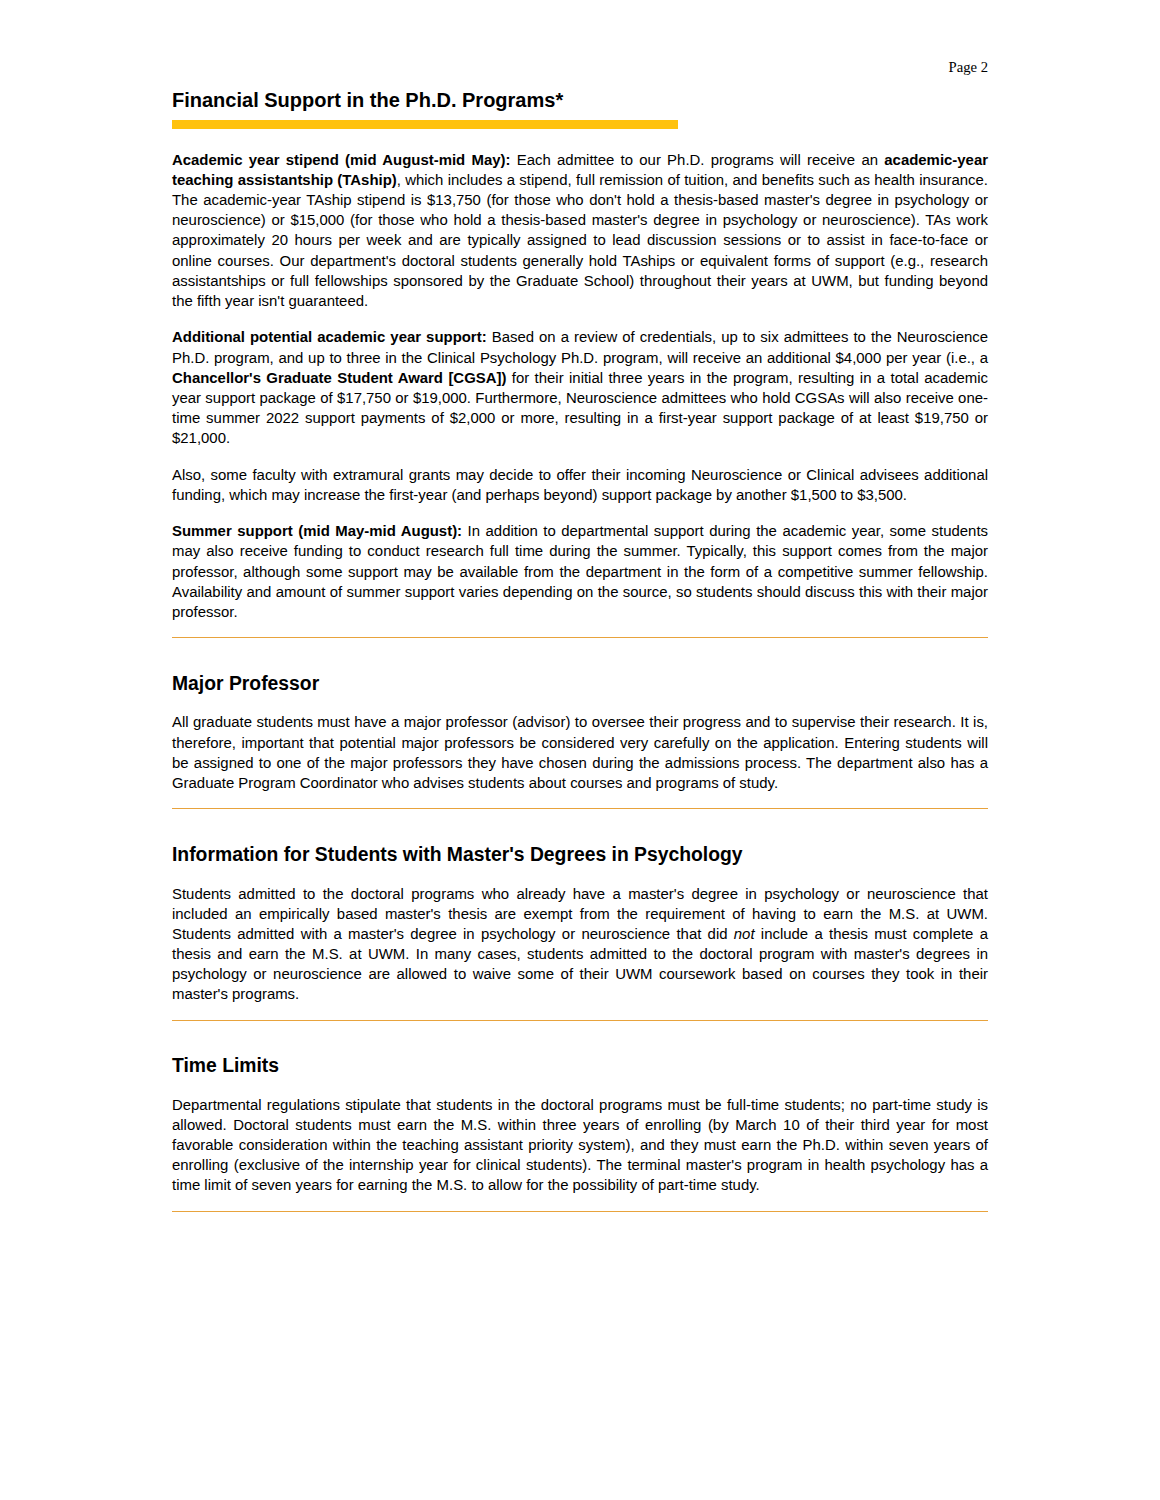Page 2
Financial Support in the Ph.D. Programs*
Academic year stipend (mid August-mid May): Each admittee to our Ph.D. programs will receive an academic-year teaching assistantship (TAship), which includes a stipend, full remission of tuition, and benefits such as health insurance. The academic-year TAship stipend is $13,750 (for those who don't hold a thesis-based master's degree in psychology or neuroscience) or $15,000 (for those who hold a thesis-based master's degree in psychology or neuroscience). TAs work approximately 20 hours per week and are typically assigned to lead discussion sessions or to assist in face-to-face or online courses. Our department's doctoral students generally hold TAships or equivalent forms of support (e.g., research assistantships or full fellowships sponsored by the Graduate School) throughout their years at UWM, but funding beyond the fifth year isn't guaranteed.
Additional potential academic year support: Based on a review of credentials, up to six admittees to the Neuroscience Ph.D. program, and up to three in the Clinical Psychology Ph.D. program, will receive an additional $4,000 per year (i.e., a Chancellor's Graduate Student Award [CGSA]) for their initial three years in the program, resulting in a total academic year support package of $17,750 or $19,000. Furthermore, Neuroscience admittees who hold CGSAs will also receive one-time summer 2022 support payments of $2,000 or more, resulting in a first-year support package of at least $19,750 or $21,000.
Also, some faculty with extramural grants may decide to offer their incoming Neuroscience or Clinical advisees additional funding, which may increase the first-year (and perhaps beyond) support package by another $1,500 to $3,500.
Summer support (mid May-mid August): In addition to departmental support during the academic year, some students may also receive funding to conduct research full time during the summer. Typically, this support comes from the major professor, although some support may be available from the department in the form of a competitive summer fellowship. Availability and amount of summer support varies depending on the source, so students should discuss this with their major professor.
Major Professor
All graduate students must have a major professor (advisor) to oversee their progress and to supervise their research. It is, therefore, important that potential major professors be considered very carefully on the application. Entering students will be assigned to one of the major professors they have chosen during the admissions process. The department also has a Graduate Program Coordinator who advises students about courses and programs of study.
Information for Students with Master's Degrees in Psychology
Students admitted to the doctoral programs who already have a master's degree in psychology or neuroscience that included an empirically based master's thesis are exempt from the requirement of having to earn the M.S. at UWM. Students admitted with a master's degree in psychology or neuroscience that did not include a thesis must complete a thesis and earn the M.S. at UWM. In many cases, students admitted to the doctoral program with master's degrees in psychology or neuroscience are allowed to waive some of their UWM coursework based on courses they took in their master's programs.
Time Limits
Departmental regulations stipulate that students in the doctoral programs must be full-time students; no part-time study is allowed. Doctoral students must earn the M.S. within three years of enrolling (by March 10 of their third year for most favorable consideration within the teaching assistant priority system), and they must earn the Ph.D. within seven years of enrolling (exclusive of the internship year for clinical students). The terminal master's program in health psychology has a time limit of seven years for earning the M.S. to allow for the possibility of part-time study.